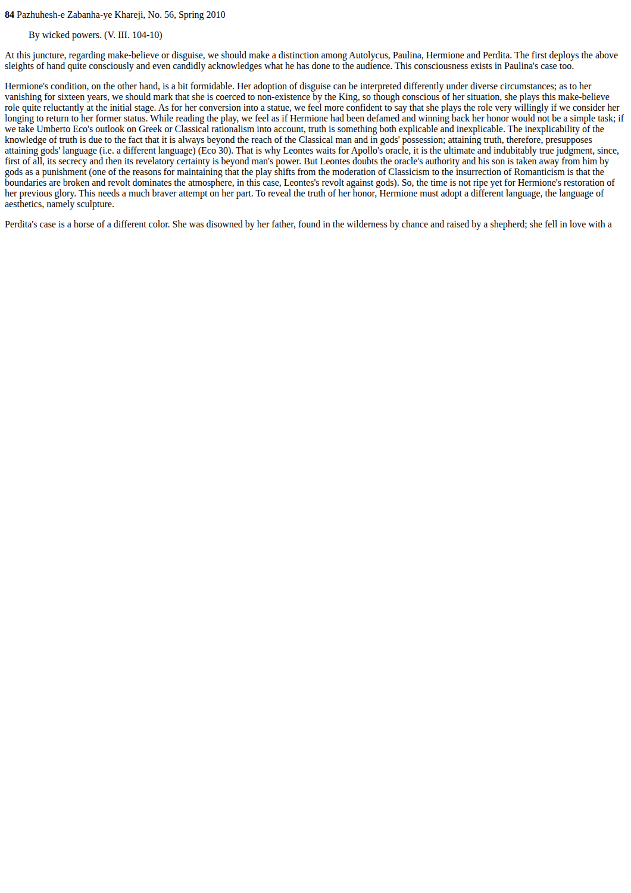84 Pazhuhesh-e Zabanha-ye Khareji, No. 56, Spring 2010
By wicked powers. (V. III. 104-10)
At this juncture, regarding make-believe or disguise, we should make a distinction among Autolycus, Paulina, Hermione and Perdita. The first deploys the above sleights of hand quite consciously and even candidly acknowledges what he has done to the audience. This consciousness exists in Paulina's case too.
Hermione's condition, on the other hand, is a bit formidable. Her adoption of disguise can be interpreted differently under diverse circumstances; as to her vanishing for sixteen years, we should mark that she is coerced to non-existence by the King, so though conscious of her situation, she plays this make-believe role quite reluctantly at the initial stage. As for her conversion into a statue, we feel more confident to say that she plays the role very willingly if we consider her longing to return to her former status. While reading the play, we feel as if Hermione had been defamed and winning back her honor would not be a simple task; if we take Umberto Eco's outlook on Greek or Classical rationalism into account, truth is something both explicable and inexplicable. The inexplicability of the knowledge of truth is due to the fact that it is always beyond the reach of the Classical man and in gods' possession; attaining truth, therefore, presupposes attaining gods' language (i.e. a different language) (Eco 30). That is why Leontes waits for Apollo's oracle, it is the ultimate and indubitably true judgment, since, first of all, its secrecy and then its revelatory certainty is beyond man's power. But Leontes doubts the oracle's authority and his son is taken away from him by gods as a punishment (one of the reasons for maintaining that the play shifts from the moderation of Classicism to the insurrection of Romanticism is that the boundaries are broken and revolt dominates the atmosphere, in this case, Leontes's revolt against gods). So, the time is not ripe yet for Hermione's restoration of her previous glory. This needs a much braver attempt on her part. To reveal the truth of her honor, Hermione must adopt a different language, the language of aesthetics, namely sculpture.
Perdita's case is a horse of a different color. She was disowned by her father, found in the wilderness by chance and raised by a shepherd; she fell in love with a